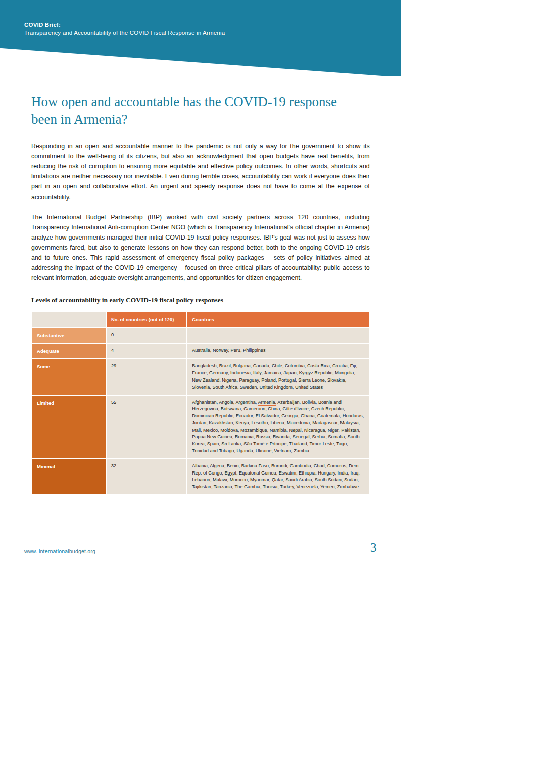COVID Brief:
Transparency and Accountability of the COVID Fiscal Response in Armenia
How open and accountable has the COVID-19 response
been in Armenia?
Responding in an open and accountable manner to the pandemic is not only a way for the government to show its commitment to the well-being of its citizens, but also an acknowledgment that open budgets have real benefits, from reducing the risk of corruption to ensuring more equitable and effective policy outcomes. In other words, shortcuts and limitations are neither necessary nor inevitable. Even during terrible crises, accountability can work if everyone does their part in an open and collaborative effort. An urgent and speedy response does not have to come at the expense of accountability.
The International Budget Partnership (IBP) worked with civil society partners across 120 countries, including Transparency International Anti-corruption Center NGO (which is Transparency International's official chapter in Armenia) analyze how governments managed their initial COVID-19 fiscal policy responses. IBP's goal was not just to assess how governments fared, but also to generate lessons on how they can respond better, both to the ongoing COVID-19 crisis and to future ones. This rapid assessment of emergency fiscal policy packages – sets of policy initiatives aimed at addressing the impact of the COVID-19 emergency – focused on three critical pillars of accountability: public access to relevant information, adequate oversight arrangements, and opportunities for citizen engagement.
Levels of accountability in early COVID-19 fiscal policy responses
| | No. of countries (out of 120) | Countries |
| --- | --- | --- |
| Substantive | 0 | |
| Adequate | 4 | Australia, Norway, Peru, Philippines |
| Some | 29 | Bangladesh, Brazil, Bulgaria, Canada, Chile, Colombia, Costa Rica, Croatia, Fiji, France, Germany, Indonesia, Italy, Jamaica, Japan, Kyrgyz Republic, Mongolia, New Zealand, Nigeria, Paraguay, Poland, Portugal, Sierra Leone, Slovakia, Slovenia, South Africa, Sweden, United Kingdom, United States |
| Limited | 55 | Afghanistan, Angola, Argentina, Armenia, Azerbaijan, Bolivia, Bosnia and Herzegovina, Botswana, Cameroon, China, Côte d'Ivoire, Czech Republic, Dominican Republic, Ecuador, El Salvador, Georgia, Ghana, Guatemala, Honduras, Jordan, Kazakhstan, Kenya, Lesotho, Liberia, Macedonia, Madagascar, Malaysia, Mali, Mexico, Moldova, Mozambique, Namibia, Nepal, Nicaragua, Niger, Pakistan, Papua New Guinea, Romania, Russia, Rwanda, Senegal, Serbia, Somalia, South Korea, Spain, Sri Lanka, São Tomé e Príncipe, Thailand, Timor-Leste, Togo, Trinidad and Tobago, Uganda, Ukraine, Vietnam, Zambia |
| Minimal | 32 | Albania, Algeria, Benin, Burkina Faso, Burundi, Cambodia, Chad, Comoros, Dem. Rep. of Congo, Egypt, Equatorial Guinea, Eswatini, Ethiopia, Hungary, India, Iraq, Lebanon, Malawi, Morocco, Myanmar, Qatar, Saudi Arabia, South Sudan, Sudan, Tajikistan, Tanzania, The Gambia, Tunisia, Turkey, Venezuela, Yemen, Zimbabwe |
www. internationalbudget.org
3